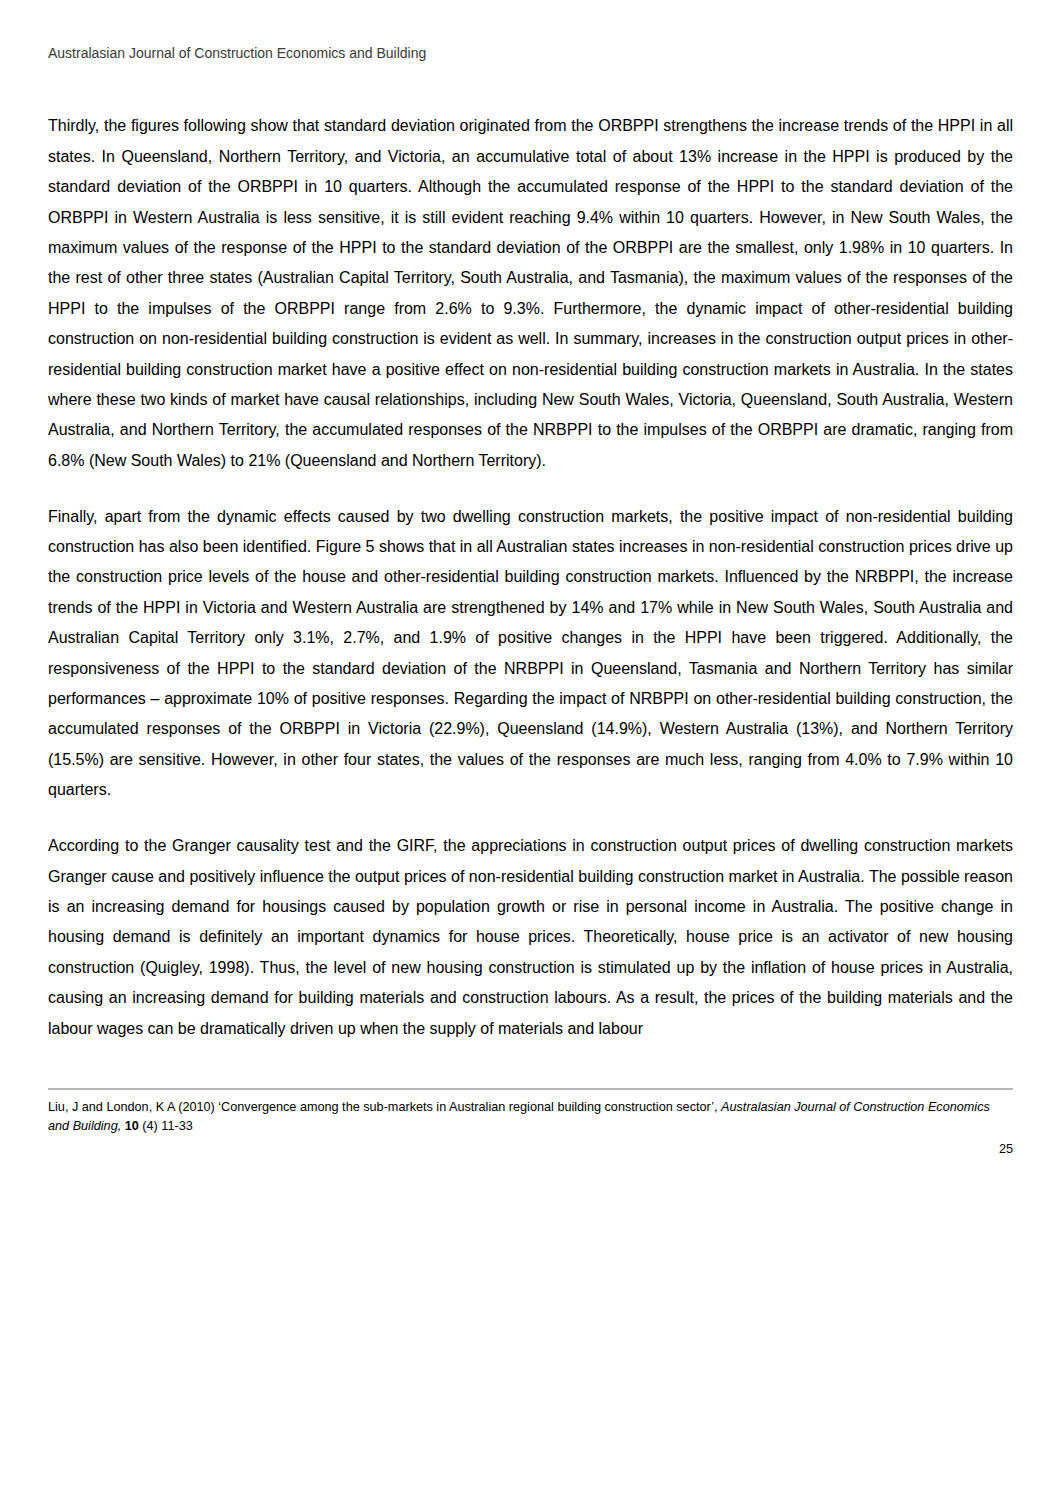Australasian Journal of Construction Economics and Building
Thirdly, the figures following show that standard deviation originated from the ORBPPI strengthens the increase trends of the HPPI in all states. In Queensland, Northern Territory, and Victoria, an accumulative total of about 13% increase in the HPPI is produced by the standard deviation of the ORBPPI in 10 quarters. Although the accumulated response of the HPPI to the standard deviation of the ORBPPI in Western Australia is less sensitive, it is still evident reaching 9.4% within 10 quarters. However, in New South Wales, the maximum values of the response of the HPPI to the standard deviation of the ORBPPI are the smallest, only 1.98% in 10 quarters. In the rest of other three states (Australian Capital Territory, South Australia, and Tasmania), the maximum values of the responses of the HPPI to the impulses of the ORBPPI range from 2.6% to 9.3%. Furthermore, the dynamic impact of other-residential building construction on non-residential building construction is evident as well. In summary, increases in the construction output prices in other-residential building construction market have a positive effect on non-residential building construction markets in Australia. In the states where these two kinds of market have causal relationships, including New South Wales, Victoria, Queensland, South Australia, Western Australia, and Northern Territory, the accumulated responses of the NRBPPI to the impulses of the ORBPPI are dramatic, ranging from 6.8% (New South Wales) to 21% (Queensland and Northern Territory).
Finally, apart from the dynamic effects caused by two dwelling construction markets, the positive impact of non-residential building construction has also been identified. Figure 5 shows that in all Australian states increases in non-residential construction prices drive up the construction price levels of the house and other-residential building construction markets. Influenced by the NRBPPI, the increase trends of the HPPI in Victoria and Western Australia are strengthened by 14% and 17% while in New South Wales, South Australia and Australian Capital Territory only 3.1%, 2.7%, and 1.9% of positive changes in the HPPI have been triggered. Additionally, the responsiveness of the HPPI to the standard deviation of the NRBPPI in Queensland, Tasmania and Northern Territory has similar performances – approximate 10% of positive responses. Regarding the impact of NRBPPI on other-residential building construction, the accumulated responses of the ORBPPI in Victoria (22.9%), Queensland (14.9%), Western Australia (13%), and Northern Territory (15.5%) are sensitive. However, in other four states, the values of the responses are much less, ranging from 4.0% to 7.9% within 10 quarters.
According to the Granger causality test and the GIRF, the appreciations in construction output prices of dwelling construction markets Granger cause and positively influence the output prices of non-residential building construction market in Australia. The possible reason is an increasing demand for housings caused by population growth or rise in personal income in Australia. The positive change in housing demand is definitely an important dynamics for house prices. Theoretically, house price is an activator of new housing construction (Quigley, 1998). Thus, the level of new housing construction is stimulated up by the inflation of house prices in Australia, causing an increasing demand for building materials and construction labours. As a result, the prices of the building materials and the labour wages can be dramatically driven up when the supply of materials and labour
Liu, J and London, K A (2010) ‘Convergence among the sub-markets in Australian regional building construction sector’, Australasian Journal of Construction Economics and Building, 10 (4) 11-33 25